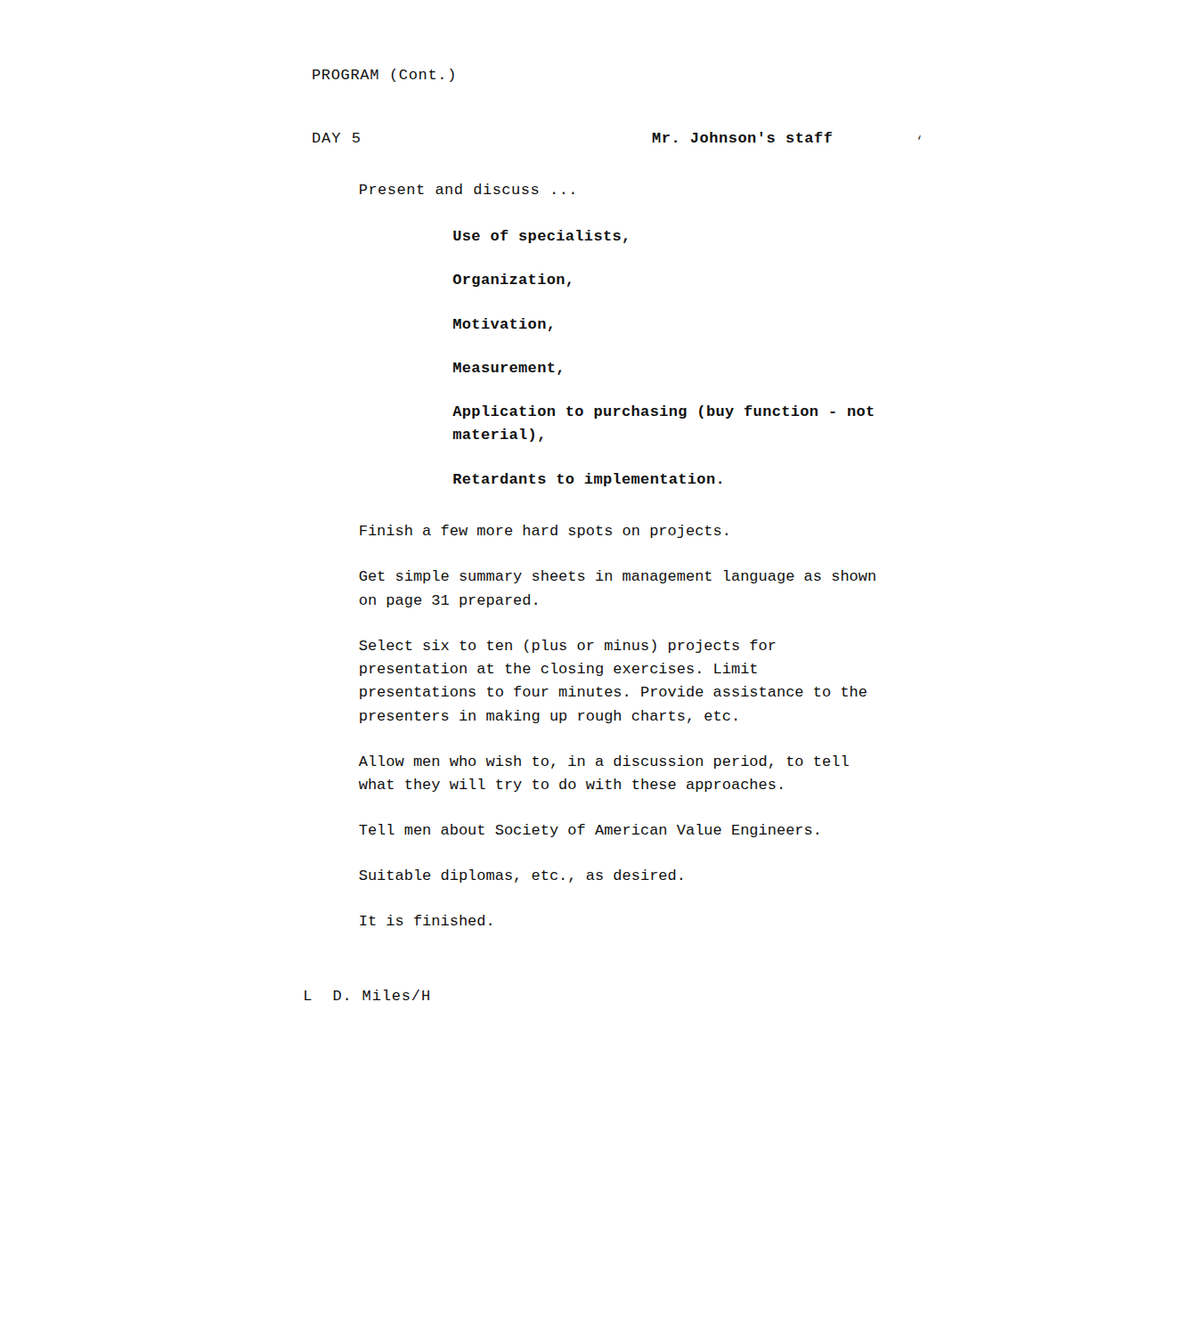PROGRAM (Cont.)
‘
DAY 5
Mr. Johnson's staff
Present and discuss ...
Use of specialists,
Organization,
Motivation,
Measurement,
Application to purchasing (buy function - not material),
Retardants to implementation.
Finish a few more hard spots on projects.
Get simple summary sheets in management language as shown on page 31 prepared.
Select six to ten (plus or minus) projects for presentation at the closing exercises. Limit presentations to four minutes. Provide assistance to the presenters in making up rough charts, etc.
Allow men who wish to, in a discussion period, to tell what they will try to do with these approaches.
Tell men about Society of American Value Engineers.
Suitable diplomas, etc., as desired.
It is finished.
L D. Miles/H